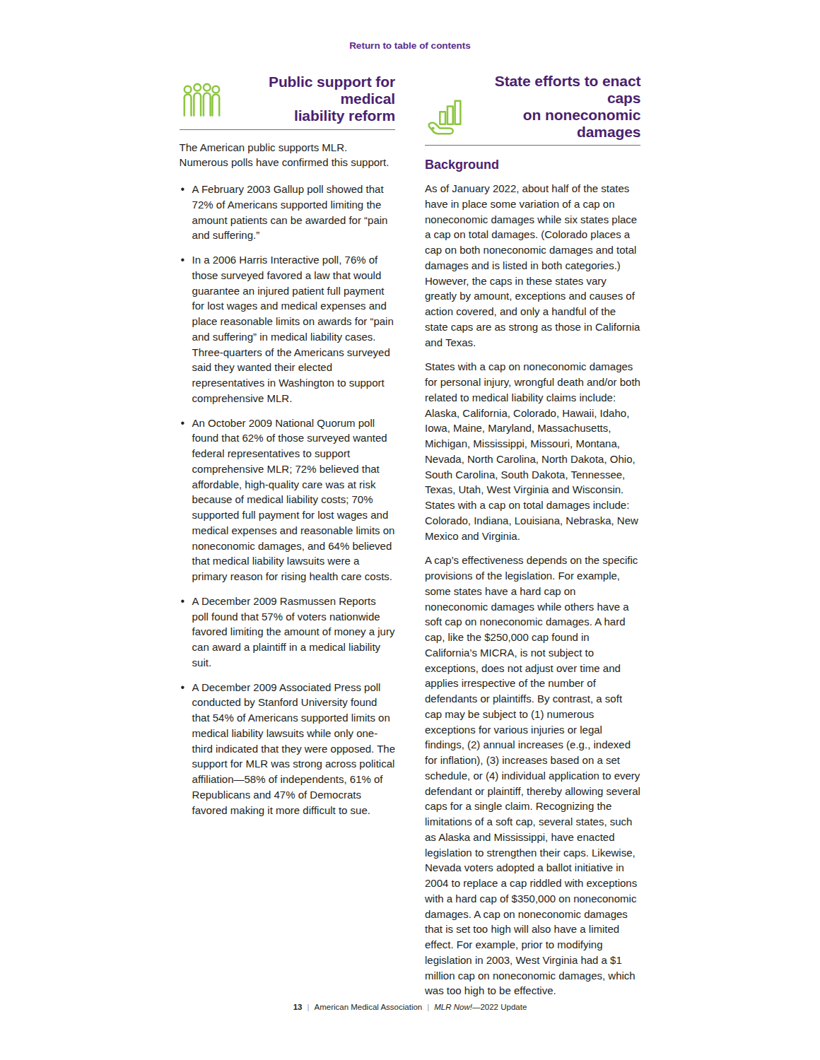Return to table of contents
Public support for medical
liability reform
The American public supports MLR. Numerous polls have confirmed this support.
A February 2003 Gallup poll showed that 72% of Americans supported limiting the amount patients can be awarded for “pain and suffering.”
In a 2006 Harris Interactive poll, 76% of those surveyed favored a law that would guarantee an injured patient full payment for lost wages and medical expenses and place reasonable limits on awards for “pain and suffering” in medical liability cases. Three-quarters of the Americans surveyed said they wanted their elected representatives in Washington to support comprehensive MLR.
An October 2009 National Quorum poll found that 62% of those surveyed wanted federal representatives to support comprehensive MLR; 72% believed that affordable, high-quality care was at risk because of medical liability costs; 70% supported full payment for lost wages and medical expenses and reasonable limits on noneconomic damages, and 64% believed that medical liability lawsuits were a primary reason for rising health care costs.
A December 2009 Rasmussen Reports poll found that 57% of voters nationwide favored limiting the amount of money a jury can award a plaintiff in a medical liability suit.
A December 2009 Associated Press poll conducted by Stanford University found that 54% of Americans supported limits on medical liability lawsuits while only one-third indicated that they were opposed. The support for MLR was strong across political affiliation—58% of independents, 61% of Republicans and 47% of Democrats favored making it more difficult to sue.
State efforts to enact caps
on noneconomic damages
Background
As of January 2022, about half of the states have in place some variation of a cap on noneconomic damages while six states place a cap on total damages. (Colorado places a cap on both noneconomic damages and total damages and is listed in both categories.) However, the caps in these states vary greatly by amount, exceptions and causes of action covered, and only a handful of the state caps are as strong as those in California and Texas.
States with a cap on noneconomic damages for personal injury, wrongful death and/or both related to medical liability claims include: Alaska, California, Colorado, Hawaii, Idaho, Iowa, Maine, Maryland, Massachusetts, Michigan, Mississippi, Missouri, Montana, Nevada, North Carolina, North Dakota, Ohio, South Carolina, South Dakota, Tennessee, Texas, Utah, West Virginia and Wisconsin. States with a cap on total damages include: Colorado, Indiana, Louisiana, Nebraska, New Mexico and Virginia.
A cap’s effectiveness depends on the specific provisions of the legislation. For example, some states have a hard cap on noneconomic damages while others have a soft cap on noneconomic damages. A hard cap, like the $250,000 cap found in California’s MICRA, is not subject to exceptions, does not adjust over time and applies irrespective of the number of defendants or plaintiffs. By contrast, a soft cap may be subject to (1) numerous exceptions for various injuries or legal findings, (2) annual increases (e.g., indexed for inflation), (3) increases based on a set schedule, or (4) individual application to every defendant or plaintiff, thereby allowing several caps for a single claim. Recognizing the limitations of a soft cap, several states, such as Alaska and Mississippi, have enacted legislation to strengthen their caps. Likewise, Nevada voters adopted a ballot initiative in 2004 to replace a cap riddled with exceptions with a hard cap of $350,000 on noneconomic damages. A cap on noneconomic damages that is set too high will also have a limited effect. For example, prior to modifying legislation in 2003, West Virginia had a $1 million cap on noneconomic damages, which was too high to be effective.
13|American Medical Association|MLR Now!—2022 Update